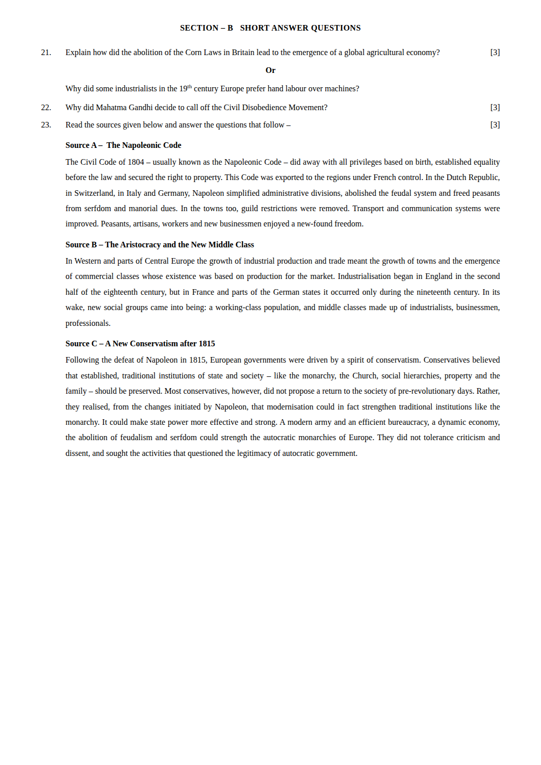SECTION – B SHORT ANSWER QUESTIONS
21.
Explain how did the abolition of the Corn Laws in Britain lead to the emergence of a global agricultural economy?
[3]
Or
Why did some industrialists in the 19th century Europe prefer hand labour over machines?
22.
Why did Mahatma Gandhi decide to call off the Civil Disobedience Movement?
[3]
23.
Read the sources given below and answer the questions that follow –
[3]
Source A – The Napoleonic Code
The Civil Code of 1804 – usually known as the Napoleonic Code – did away with all privileges based on birth, established equality before the law and secured the right to property. This Code was exported to the regions under French control. In the Dutch Republic, in Switzerland, in Italy and Germany, Napoleon simplified administrative divisions, abolished the feudal system and freed peasants from serfdom and manorial dues. In the towns too, guild restrictions were removed. Transport and communication systems were improved. Peasants, artisans, workers and new businessmen enjoyed a new-found freedom.
Source B – The Aristocracy and the New Middle Class
In Western and parts of Central Europe the growth of industrial production and trade meant the growth of towns and the emergence of commercial classes whose existence was based on production for the market. Industrialisation began in England in the second half of the eighteenth century, but in France and parts of the German states it occurred only during the nineteenth century. In its wake, new social groups came into being: a working-class population, and middle classes made up of industrialists, businessmen, professionals.
Source C – A New Conservatism after 1815
Following the defeat of Napoleon in 1815, European governments were driven by a spirit of conservatism. Conservatives believed that established, traditional institutions of state and society – like the monarchy, the Church, social hierarchies, property and the family – should be preserved. Most conservatives, however, did not propose a return to the society of pre-revolutionary days. Rather, they realised, from the changes initiated by Napoleon, that modernisation could in fact strengthen traditional institutions like the monarchy. It could make state power more effective and strong. A modern army and an efficient bureaucracy, a dynamic economy, the abolition of feudalism and serfdom could strength the autocratic monarchies of Europe. They did not tolerance criticism and dissent, and sought the activities that questioned the legitimacy of autocratic government.